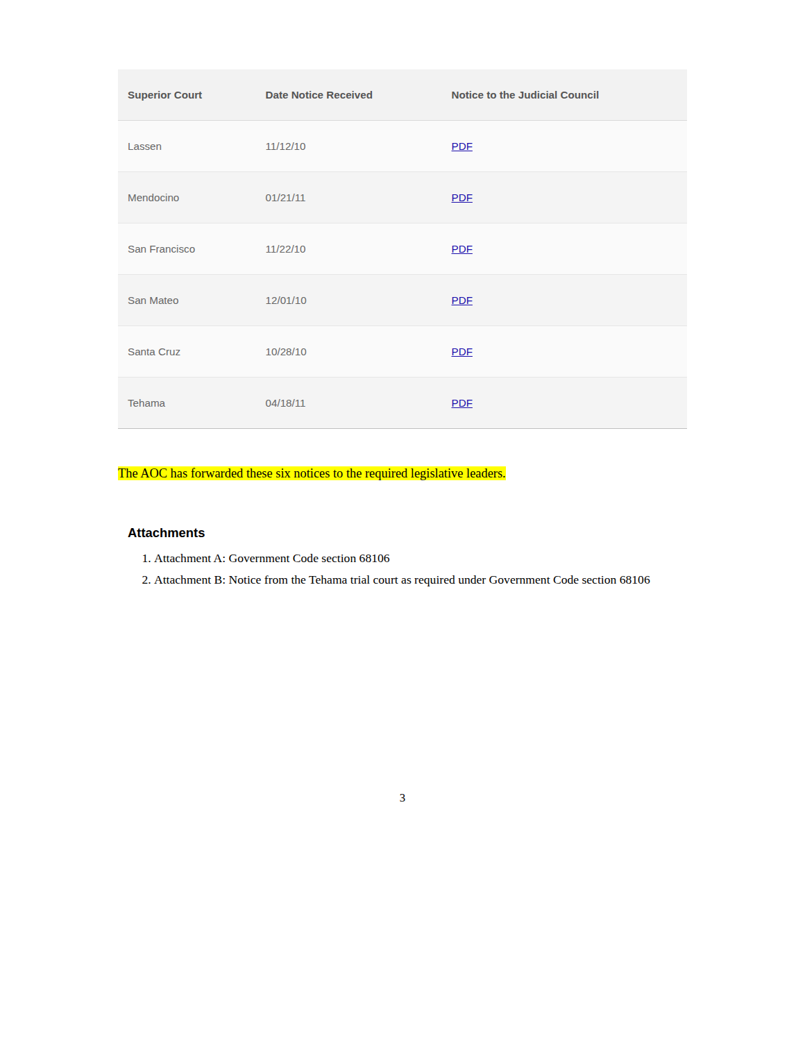| Superior Court | Date Notice Received | Notice to the Judicial Council |
| --- | --- | --- |
| Lassen | 11/12/10 | PDF |
| Mendocino | 01/21/11 | PDF |
| San Francisco | 11/22/10 | PDF |
| San Mateo | 12/01/10 | PDF |
| Santa Cruz | 10/28/10 | PDF |
| Tehama | 04/18/11 | PDF |
The AOC has forwarded these six notices to the required legislative leaders.
Attachments
Attachment A: Government Code section 68106
Attachment B: Notice from the Tehama trial court as required under Government Code section 68106
3